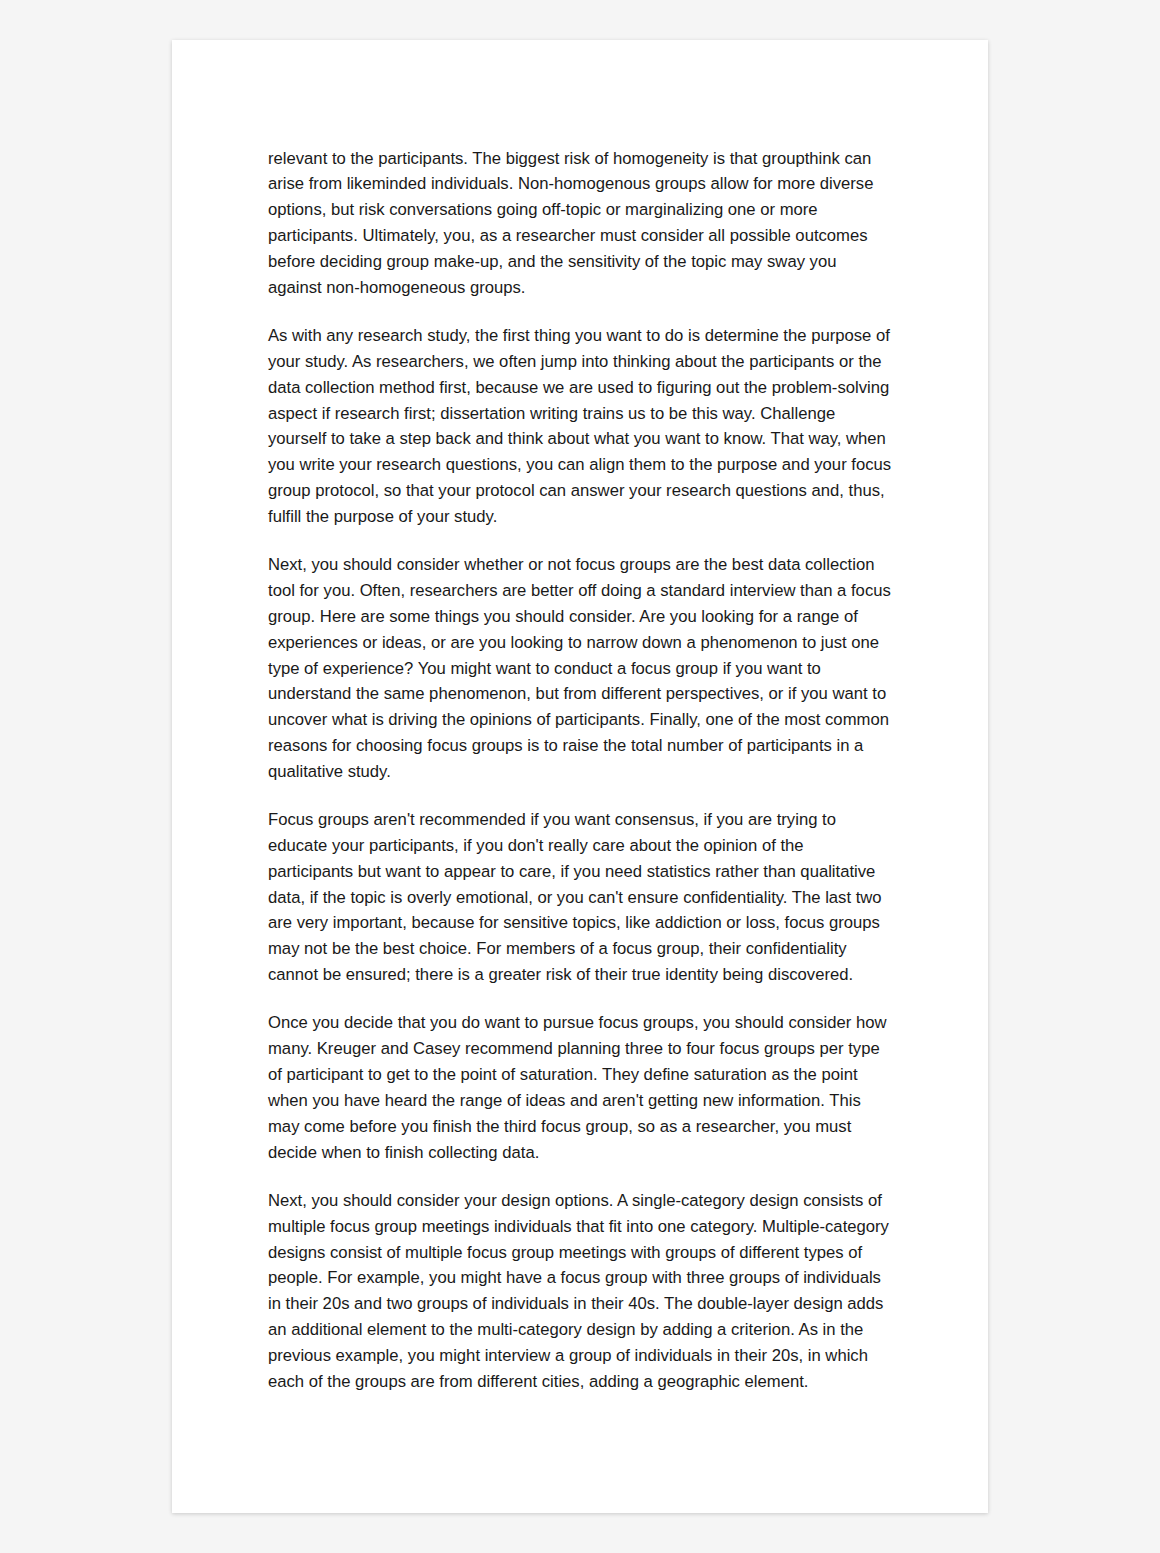relevant to the participants. The biggest risk of homogeneity is that groupthink can arise from likeminded individuals. Non-homogenous groups allow for more diverse options, but risk conversations going off-topic or marginalizing one or more participants. Ultimately, you, as a researcher must consider all possible outcomes before deciding group make-up, and the sensitivity of the topic may sway you against non-homogeneous groups.
As with any research study, the first thing you want to do is determine the purpose of your study. As researchers, we often jump into thinking about the participants or the data collection method first, because we are used to figuring out the problem-solving aspect if research first; dissertation writing trains us to be this way. Challenge yourself to take a step back and think about what you want to know. That way, when you write your research questions, you can align them to the purpose and your focus group protocol, so that your protocol can answer your research questions and, thus, fulfill the purpose of your study.
Next, you should consider whether or not focus groups are the best data collection tool for you. Often, researchers are better off doing a standard interview than a focus group. Here are some things you should consider. Are you looking for a range of experiences or ideas, or are you looking to narrow down a phenomenon to just one type of experience? You might want to conduct a focus group if you want to understand the same phenomenon, but from different perspectives, or if you want to uncover what is driving the opinions of participants. Finally, one of the most common reasons for choosing focus groups is to raise the total number of participants in a qualitative study.
Focus groups aren't recommended if you want consensus, if you are trying to educate your participants, if you don't really care about the opinion of the participants but want to appear to care, if you need statistics rather than qualitative data, if the topic is overly emotional, or you can't ensure confidentiality. The last two are very important, because for sensitive topics, like addiction or loss, focus groups may not be the best choice. For members of a focus group, their confidentiality cannot be ensured; there is a greater risk of their true identity being discovered.
Once you decide that you do want to pursue focus groups, you should consider how many. Kreuger and Casey recommend planning three to four focus groups per type of participant to get to the point of saturation. They define saturation as the point when you have heard the range of ideas and aren't getting new information. This may come before you finish the third focus group, so as a researcher, you must decide when to finish collecting data.
Next, you should consider your design options. A single-category design consists of multiple focus group meetings individuals that fit into one category. Multiple-category designs consist of multiple focus group meetings with groups of different types of people. For example, you might have a focus group with three groups of individuals in their 20s and two groups of individuals in their 40s. The double-layer design adds an additional element to the multi-category design by adding a criterion. As in the previous example, you might interview a group of individuals in their 20s, in which each of the groups are from different cities, adding a geographic element.